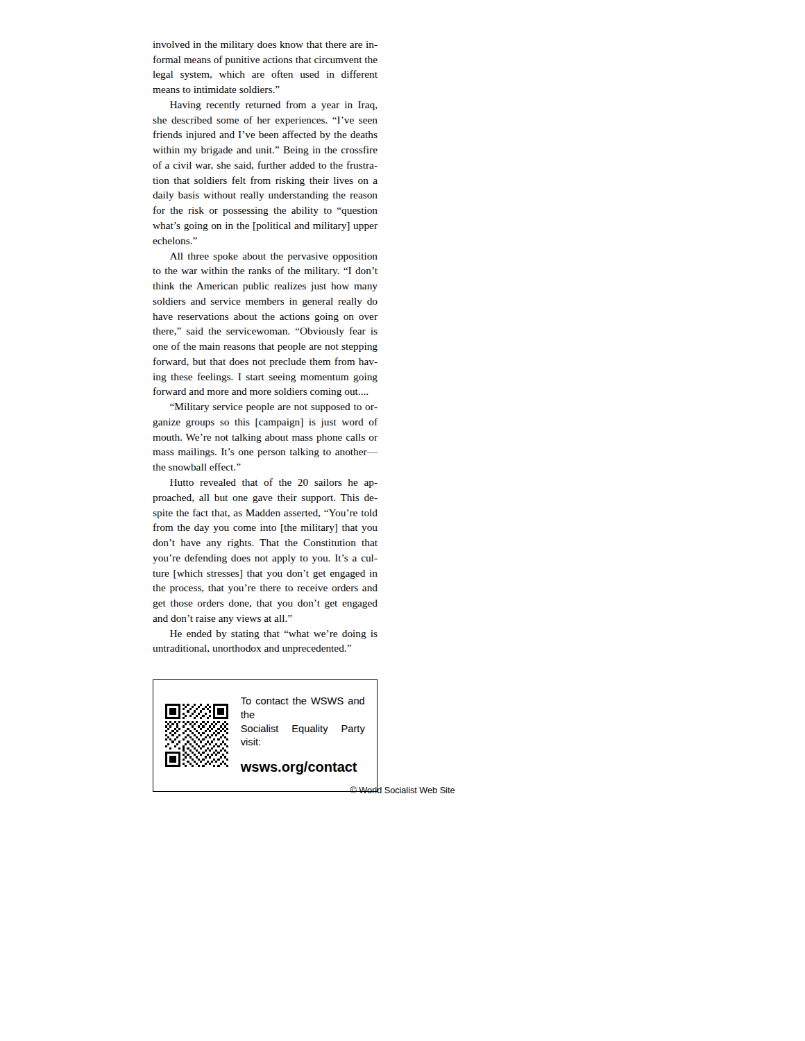involved in the military does know that there are informal means of punitive actions that circumvent the legal system, which are often used in different means to intimidate soldiers.”
Having recently returned from a year in Iraq, she described some of her experiences. “I’ve seen friends injured and I’ve been affected by the deaths within my brigade and unit.” Being in the crossfire of a civil war, she said, further added to the frustration that soldiers felt from risking their lives on a daily basis without really understanding the reason for the risk or possessing the ability to “question what’s going on in the [political and military] upper echelons.”
All three spoke about the pervasive opposition to the war within the ranks of the military. “I don’t think the American public realizes just how many soldiers and service members in general really do have reservations about the actions going on over there,” said the servicewoman. “Obviously fear is one of the main reasons that people are not stepping forward, but that does not preclude them from having these feelings. I start seeing momentum going forward and more and more soldiers coming out....
“Military service people are not supposed to organize groups so this [campaign] is just word of mouth. We’re not talking about mass phone calls or mass mailings. It’s one person talking to another—the snowball effect.”
Hutto revealed that of the 20 sailors he approached, all but one gave their support. This despite the fact that, as Madden asserted, “You’re told from the day you come into [the military] that you don’t have any rights. That the Constitution that you’re defending does not apply to you. It’s a culture [which stresses] that you don’t get engaged in the process, that you’re there to receive orders and get those orders done, that you don’t get engaged and don’t raise any views at all.”
He ended by stating that “what we’re doing is untraditional, unorthodox and unprecedented.”
To contact the WSWS and the
Socialist Equality Party visit: wsws.org/contact
© World Socialist Web Site